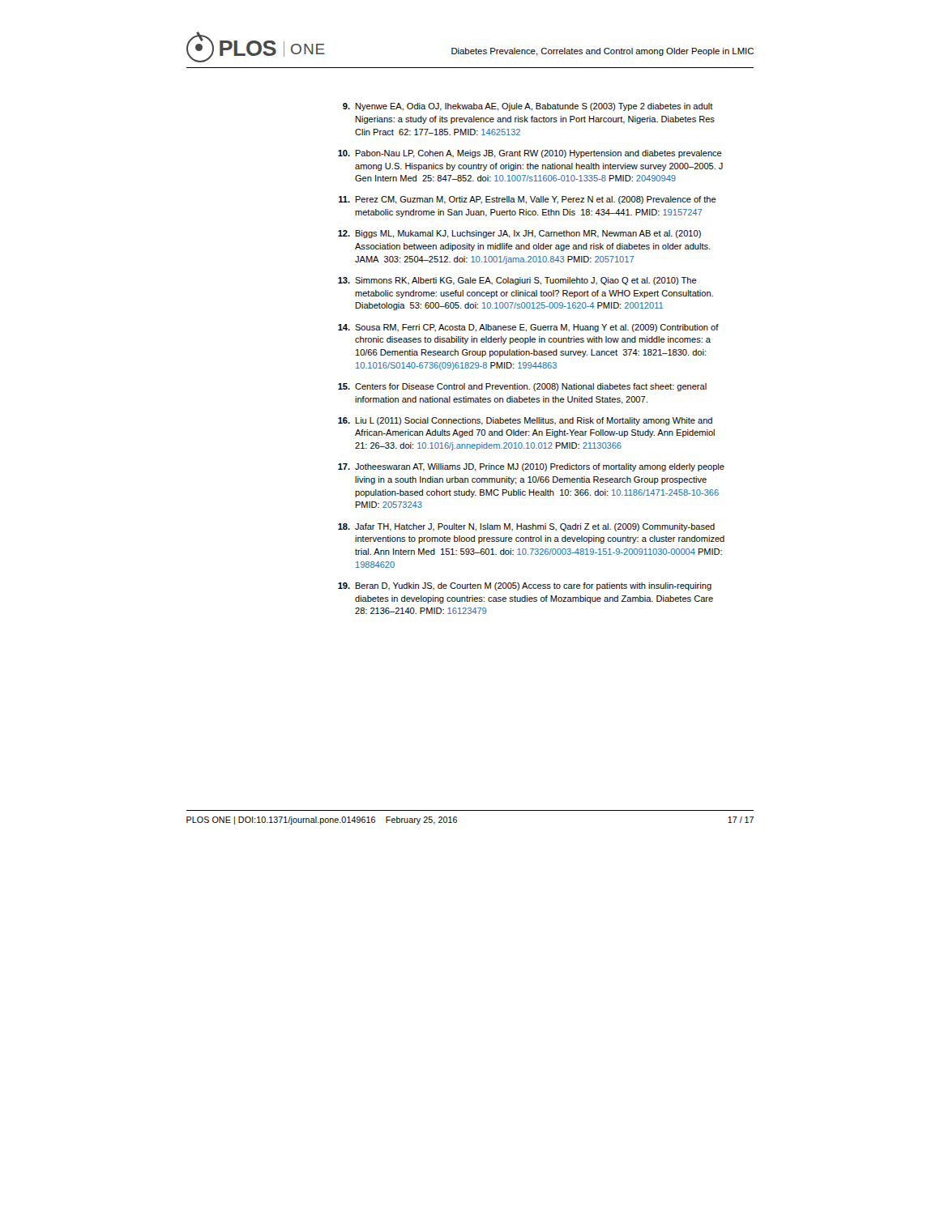PLOS
ONE
Diabetes Prevalence, Correlates and Control among Older People in LMIC
9. Nyenwe EA, Odia OJ, Ihekwaba AE, Ojule A, Babatunde S (2003) Type 2 diabetes in adult Nigerians: a study of its prevalence and risk factors in Port Harcourt, Nigeria. Diabetes Res Clin Pract 62: 177–185. PMID: 14625132
10. Pabon-Nau LP, Cohen A, Meigs JB, Grant RW (2010) Hypertension and diabetes prevalence among U.S. Hispanics by country of origin: the national health interview survey 2000–2005. J Gen Intern Med 25: 847–852. doi: 10.1007/s11606-010-1335-8 PMID: 20490949
11. Perez CM, Guzman M, Ortiz AP, Estrella M, Valle Y, Perez N et al. (2008) Prevalence of the metabolic syndrome in San Juan, Puerto Rico. Ethn Dis 18: 434–441. PMID: 19157247
12. Biggs ML, Mukamal KJ, Luchsinger JA, Ix JH, Carnethon MR, Newman AB et al. (2010) Association between adiposity in midlife and older age and risk of diabetes in older adults. JAMA 303: 2504–2512. doi: 10.1001/jama.2010.843 PMID: 20571017
13. Simmons RK, Alberti KG, Gale EA, Colagiuri S, Tuomilehto J, Qiao Q et al. (2010) The metabolic syndrome: useful concept or clinical tool? Report of a WHO Expert Consultation. Diabetologia 53: 600–605. doi: 10.1007/s00125-009-1620-4 PMID: 20012011
14. Sousa RM, Ferri CP, Acosta D, Albanese E, Guerra M, Huang Y et al. (2009) Contribution of chronic diseases to disability in elderly people in countries with low and middle incomes: a 10/66 Dementia Research Group population-based survey. Lancet 374: 1821–1830. doi: 10.1016/S0140-6736(09)61829-8 PMID: 19944863
15. Centers for Disease Control and Prevention. (2008) National diabetes fact sheet: general information and national estimates on diabetes in the United States, 2007.
16. Liu L (2011) Social Connections, Diabetes Mellitus, and Risk of Mortality among White and African-American Adults Aged 70 and Older: An Eight-Year Follow-up Study. Ann Epidemiol 21: 26–33. doi: 10.1016/j.annepidem.2010.10.012 PMID: 21130366
17. Jotheeswaran AT, Williams JD, Prince MJ (2010) Predictors of mortality among elderly people living in a south Indian urban community; a 10/66 Dementia Research Group prospective population-based cohort study. BMC Public Health 10: 366. doi: 10.1186/1471-2458-10-366 PMID: 20573243
18. Jafar TH, Hatcher J, Poulter N, Islam M, Hashmi S, Qadri Z et al. (2009) Community-based interventions to promote blood pressure control in a developing country: a cluster randomized trial. Ann Intern Med 151: 593–601. doi: 10.7326/0003-4819-151-9-200911030-00004 PMID: 19884620
19. Beran D, Yudkin JS, de Courten M (2005) Access to care for patients with insulin-requiring diabetes in developing countries: case studies of Mozambique and Zambia. Diabetes Care 28: 2136–2140. PMID: 16123479
PLOS ONE | DOI:10.1371/journal.pone.0149616 February 25, 2016
17 / 17